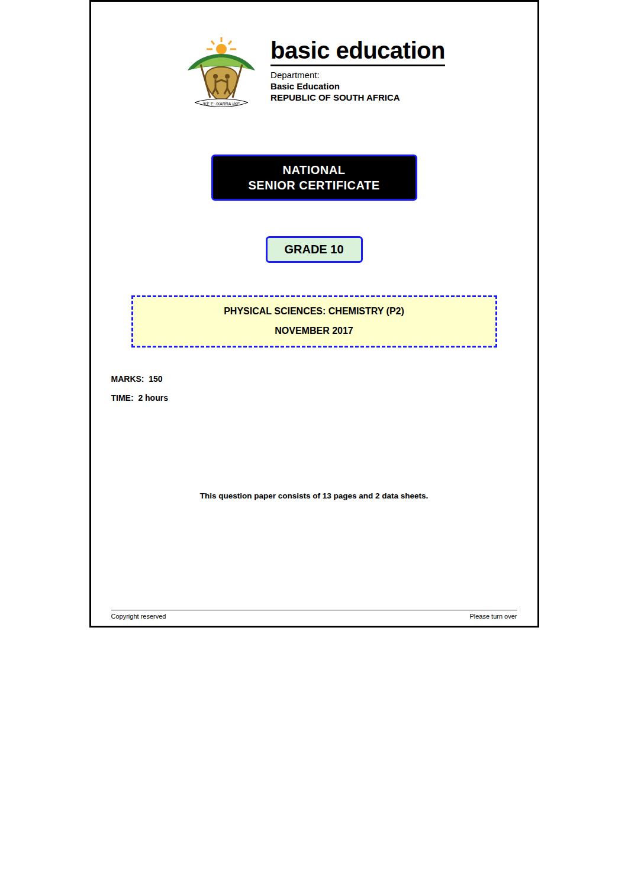!KE E: /XARRA //KE
basic education
Department:
Basic Education
REPUBLIC OF SOUTH AFRICA
NATIONAL
SENIOR CERTIFICATE
GRADE 10
PHYSICAL SCIENCES: CHEMISTRY (P2)
NOVEMBER 2017
MARKS: 150
TIME: 2 hours
This question paper consists of 13 pages and 2 data sheets.
Copyright reserved Please turn over